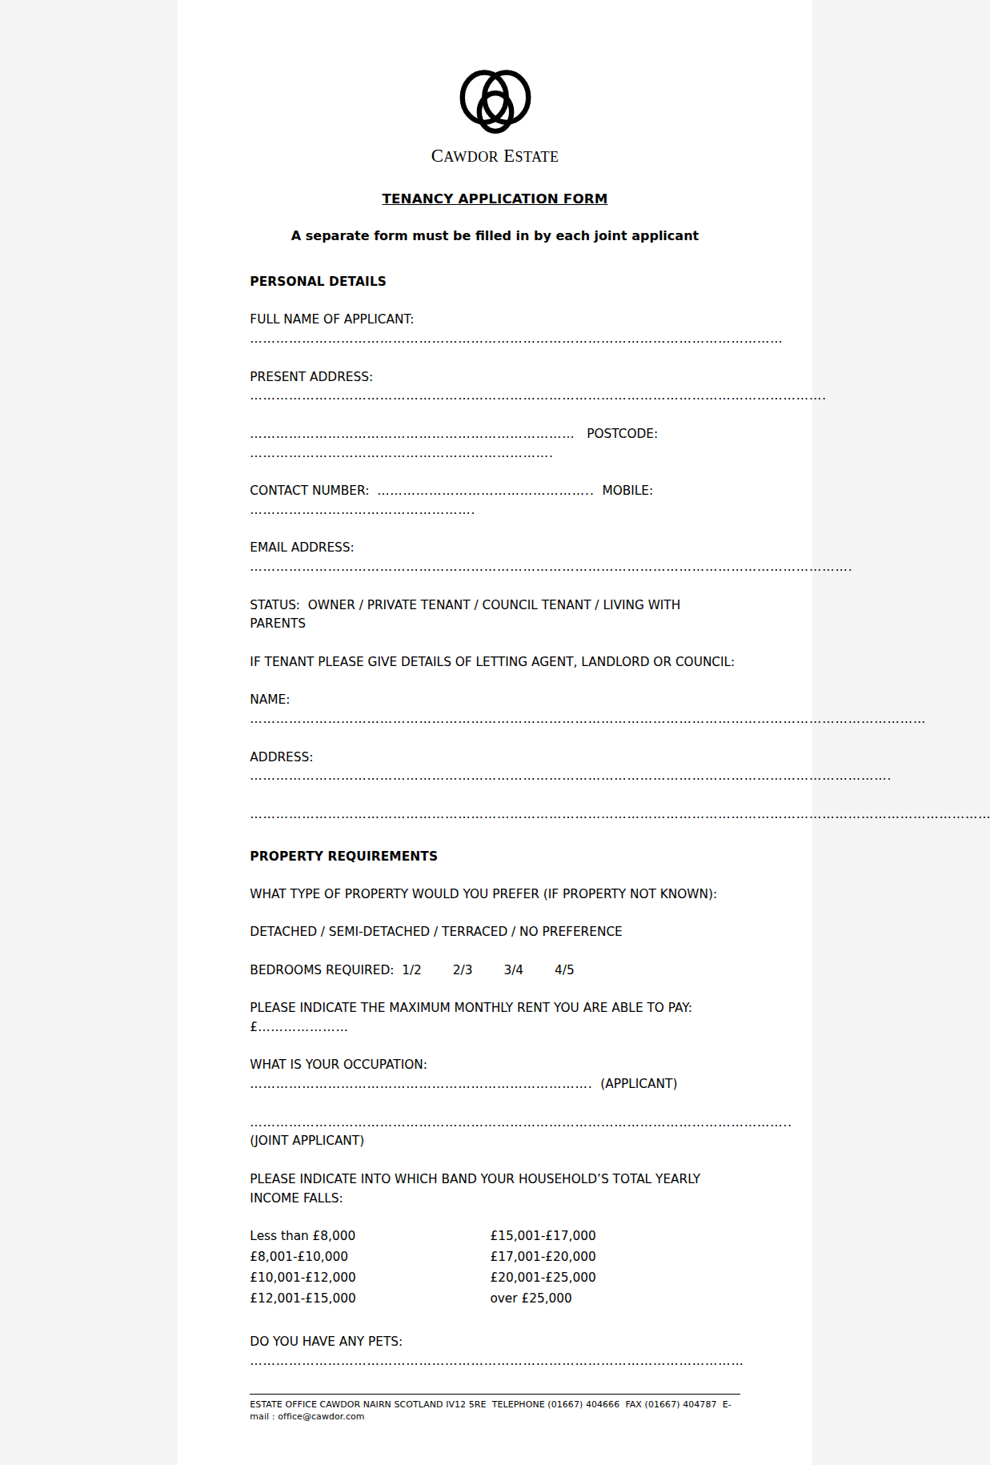CAWDOR ESTATE
TENANCY APPLICATION FORM
A separate form must be filled in by each joint applicant
PERSONAL DETAILS
FULL NAME OF APPLICANT: ……………………………………………………………………………………………………………
PRESENT ADDRESS: …………………………………………………………………………………………………………………….
………………………………………………………………… POSTCODE: …………………………………………………………….
CONTACT NUMBER: ………………………………………….. MOBILE: …………………………………………….
EMAIL ADDRESS: ………………………………………………………………………………………………………………………….
STATUS: OWNER / PRIVATE TENANT / COUNCIL TENANT / LIVING WITH PARENTS
IF TENANT PLEASE GIVE DETAILS OF LETTING AGENT, LANDLORD OR COUNCIL:
NAME: …………………………………………………………………………………………………………………………………………
ADDRESS: ………………………………………………………………………………………………………………………………….
…………………………………………………………………………………………………………………………………………………………..
PROPERTY REQUIREMENTS
WHAT TYPE OF PROPERTY WOULD YOU PREFER (IF PROPERTY NOT KNOWN):
DETACHED / SEMI-DETACHED / TERRACED / NO PREFERENCE
BEDROOMS REQUIRED: 1/2 2/3 3/4 4/5
PLEASE INDICATE THE MAXIMUM MONTHLY RENT YOU ARE ABLE TO PAY: £…………………
WHAT IS YOUR OCCUPATION: ……………………………………………………………………. (APPLICANT)
…………………………………………………………………………………………………………….. (JOINT APPLICANT)
PLEASE INDICATE INTO WHICH BAND YOUR HOUSEHOLD’S TOTAL YEARLY INCOME FALLS:
| Less than £8,000 | £15,001-£17,000 |
| £8,001-£10,000 | £17,001-£20,000 |
| £10,001-£12,000 | £20,001-£25,000 |
| £12,001-£15,000 | over £25,000 |
DO YOU HAVE ANY PETS: ……………………………………………………………………………………………………
ESTATE OFFICE CAWDOR NAIRN SCOTLAND IV12 5RE TELEPHONE (01667) 404666 FAX (01667) 404787 E-mail : office@cawdor.com